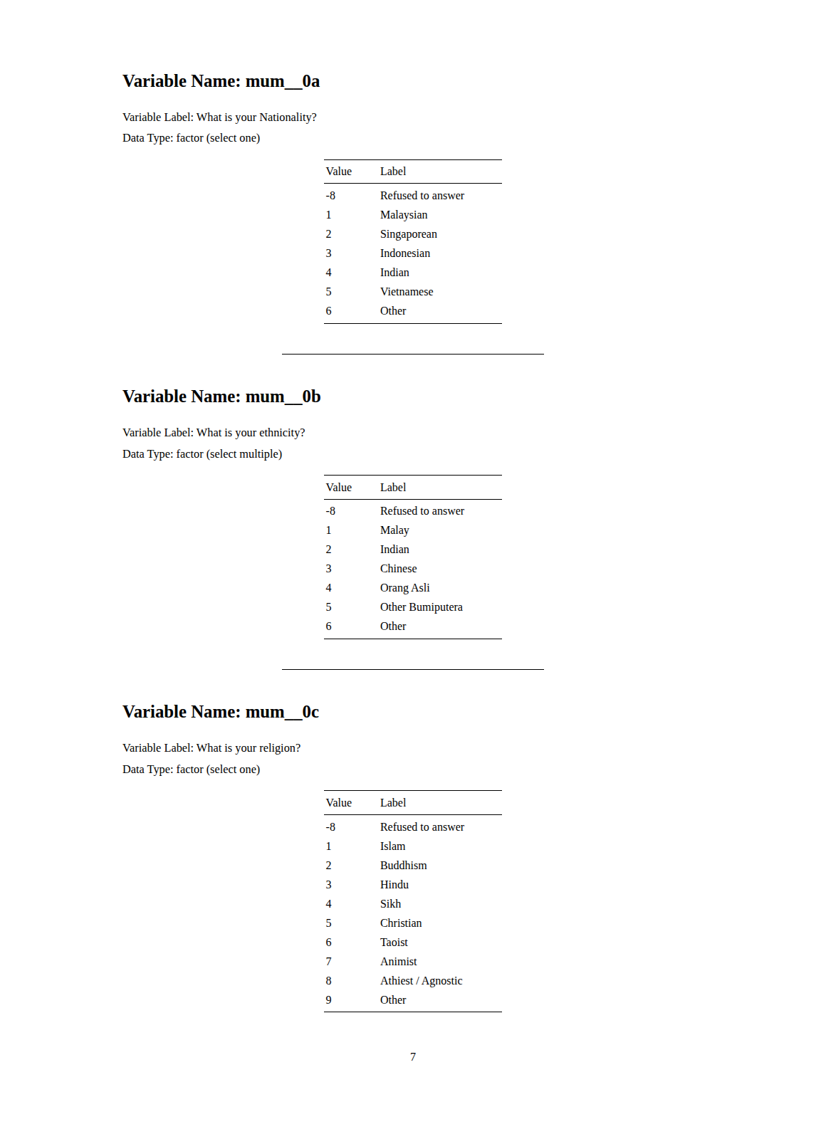Variable Name: mum__0a
Variable Label: What is your Nationality?
Data Type: factor (select one)
| Value | Label |
| --- | --- |
| -8 | Refused to answer |
| 1 | Malaysian |
| 2 | Singaporean |
| 3 | Indonesian |
| 4 | Indian |
| 5 | Vietnamese |
| 6 | Other |
Variable Name: mum__0b
Variable Label: What is your ethnicity?
Data Type: factor (select multiple)
| Value | Label |
| --- | --- |
| -8 | Refused to answer |
| 1 | Malay |
| 2 | Indian |
| 3 | Chinese |
| 4 | Orang Asli |
| 5 | Other Bumiputera |
| 6 | Other |
Variable Name: mum__0c
Variable Label: What is your religion?
Data Type: factor (select one)
| Value | Label |
| --- | --- |
| -8 | Refused to answer |
| 1 | Islam |
| 2 | Buddhism |
| 3 | Hindu |
| 4 | Sikh |
| 5 | Christian |
| 6 | Taoist |
| 7 | Animist |
| 8 | Athiest / Agnostic |
| 9 | Other |
7